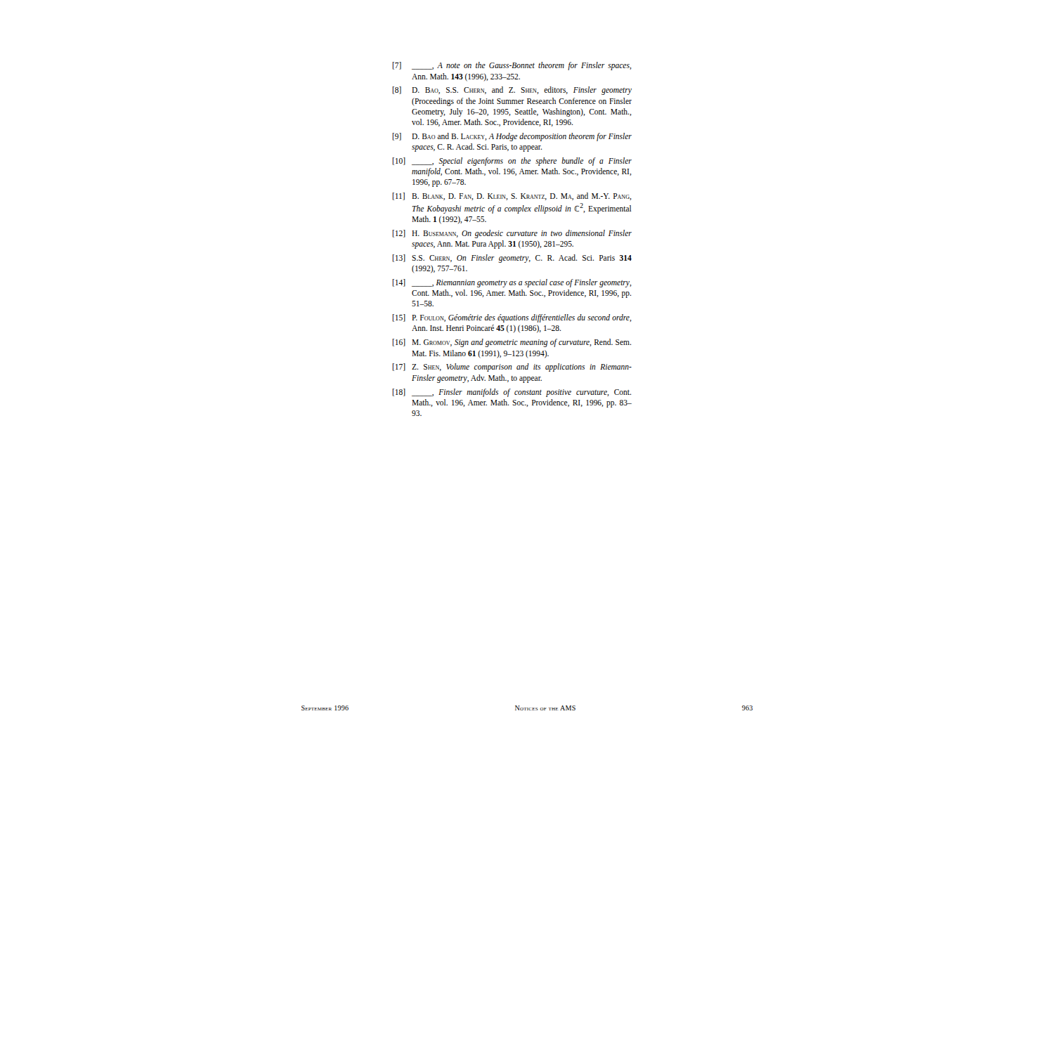[7]_____, A note on the Gauss-Bonnet theorem for Finsler spaces, Ann. Math. 143 (1996), 233–252.
[8] D. Bao, S.S. Chern, and Z. Shen, editors, Finsler geometry (Proceedings of the Joint Summer Research Conference on Finsler Geometry, July 16–20, 1995, Seattle, Washington), Cont. Math., vol. 196, Amer. Math. Soc., Providence, RI, 1996.
[9] D. Bao and B. Lackey, A Hodge decomposition theorem for Finsler spaces, C. R. Acad. Sci. Paris, to appear.
[10]_____, Special eigenforms on the sphere bundle of a Finsler manifold, Cont. Math., vol. 196, Amer. Math. Soc., Providence, RI, 1996, pp. 67–78.
[11] B. Blank, D. Fan, D. Klein, S. Krantz, D. Ma, and M.-Y. Pang, The Kobayashi metric of a complex ellipsoid in ℂ2, Experimental Math. 1 (1992), 47–55.
[12] H. Busemann, On geodesic curvature in two dimensional Finsler spaces, Ann. Mat. Pura Appl. 31 (1950), 281–295.
[13] S.S. Chern, On Finsler geometry, C. R. Acad. Sci. Paris 314 (1992), 757–761.
[14]_____, Riemannian geometry as a special case of Finsler geometry, Cont. Math., vol. 196, Amer. Math. Soc., Providence, RI, 1996, pp. 51–58.
[15] P. Foulon, Géométrie des équations différentielles du second ordre, Ann. Inst. Henri Poincaré 45 (1) (1986), 1–28.
[16] M. Gromov, Sign and geometric meaning of curvature, Rend. Sem. Mat. Fis. Milano 61 (1991), 9–123 (1994).
[17] Z. Shen, Volume comparison and its applications in Riemann-Finsler geometry, Adv. Math., to appear.
[18]_____, Finsler manifolds of constant positive curvature, Cont. Math., vol. 196, Amer. Math. Soc., Providence, RI, 1996, pp. 83–93.
September 1996 963
Notices of the AMS